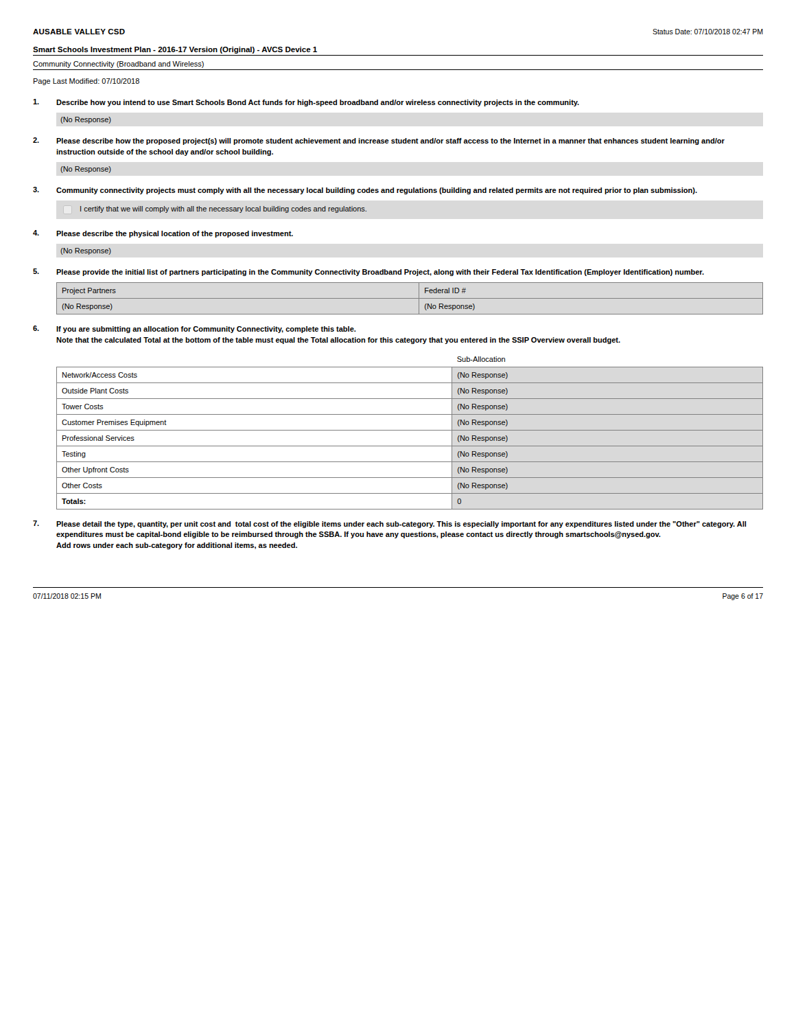AUSABLE VALLEY CSD
Status Date: 07/10/2018 02:47 PM
Smart Schools Investment Plan - 2016-17 Version (Original) - AVCS Device 1
Community Connectivity (Broadband and Wireless)
Page Last Modified: 07/10/2018
1.
Describe how you intend to use Smart Schools Bond Act funds for high-speed broadband and/or wireless connectivity projects in the community.
(No Response)
2.
Please describe how the proposed project(s) will promote student achievement and increase student and/or staff access to the Internet in a manner that enhances student learning and/or instruction outside of the school day and/or school building.
(No Response)
3.
Community connectivity projects must comply with all the necessary local building codes and regulations (building and related permits are not required prior to plan submission).
I certify that we will comply with all the necessary local building codes and regulations.
4.
Please describe the physical location of the proposed investment.
(No Response)
5.
Please provide the initial list of partners participating in the Community Connectivity Broadband Project, along with their Federal Tax Identification (Employer Identification) number.
| Project Partners | Federal ID # |
| --- | --- |
| (No Response) | (No Response) |
6.
If you are submitting an allocation for Community Connectivity, complete this table.
Note that the calculated Total at the bottom of the table must equal the Total allocation for this category that you entered in the SSIP Overview overall budget.
| | Sub-Allocation |
| Network/Access Costs | (No Response) |
| Outside Plant Costs | (No Response) |
| Tower Costs | (No Response) |
| Customer Premises Equipment | (No Response) |
| Professional Services | (No Response) |
| Testing | (No Response) |
| Other Upfront Costs | (No Response) |
| Other Costs | (No Response) |
| Totals: | 0 |
7.
Please detail the type, quantity, per unit cost and total cost of the eligible items under each sub-category. This is especially important for any expenditures listed under the "Other" category. All expenditures must be capital-bond eligible to be reimbursed through the SSBA. If you have any questions, please contact us directly through smartschools@nysed.gov.
Add rows under each sub-category for additional items, as needed.
07/11/2018 02:15 PM Page 6 of 17